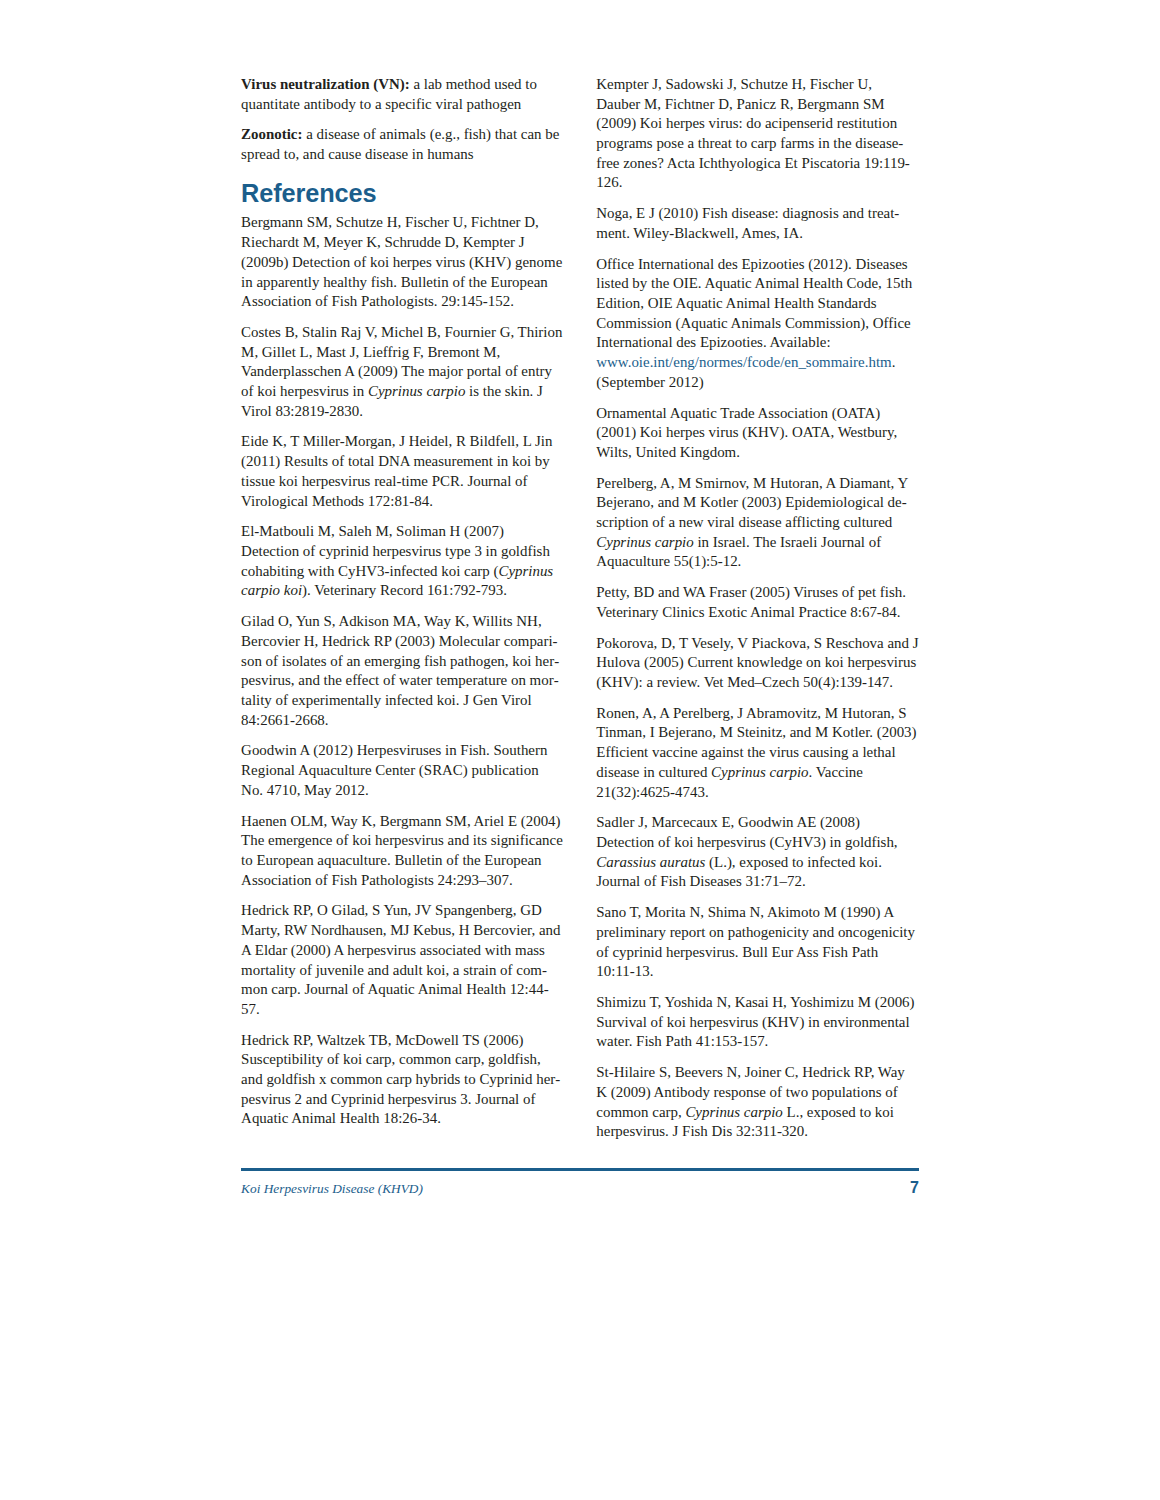Virus neutralization (VN): a lab method used to quantitate antibody to a specific viral pathogen
Zoonotic: a disease of animals (e.g., fish) that can be spread to, and cause disease in humans
References
Bergmann SM, Schutze H, Fischer U, Fichtner D, Riechardt M, Meyer K, Schrudde D, Kempter J (2009b) Detection of koi herpes virus (KHV) genome in apparently healthy fish. Bulletin of the European Association of Fish Pathologists. 29:145-152.
Costes B, Stalin Raj V, Michel B, Fournier G, Thirion M, Gillet L, Mast J, Lieffrig F, Bremont M, Vanderplasschen A (2009) The major portal of entry of koi herpesvirus in Cyprinus carpio is the skin. J Virol 83:2819-2830.
Eide K, T Miller-Morgan, J Heidel, R Bildfell, L Jin (2011) Results of total DNA measurement in koi by tissue koi herpesvirus real-time PCR. Journal of Virological Methods 172:81-84.
El-Matbouli M, Saleh M, Soliman H (2007) Detection of cyprinid herpesvirus type 3 in goldfish cohabiting with CyHV3-infected koi carp (Cyprinus carpio koi). Veterinary Record 161:792-793.
Gilad O, Yun S, Adkison MA, Way K, Willits NH, Bercovier H, Hedrick RP (2003) Molecular comparison of isolates of an emerging fish pathogen, koi herpesvirus, and the effect of water temperature on mortality of experimentally infected koi. J Gen Virol 84:2661-2668.
Goodwin A (2012) Herpesviruses in Fish. Southern Regional Aquaculture Center (SRAC) publication No. 4710, May 2012.
Haenen OLM, Way K, Bergmann SM, Ariel E (2004) The emergence of koi herpesvirus and its significance to European aquaculture. Bulletin of the European Association of Fish Pathologists 24:293–307.
Hedrick RP, O Gilad, S Yun, JV Spangenberg, GD Marty, RW Nordhausen, MJ Kebus, H Bercovier, and A Eldar (2000) A herpesvirus associated with mass mortality of juvenile and adult koi, a strain of common carp. Journal of Aquatic Animal Health 12:44-57.
Hedrick RP, Waltzek TB, McDowell TS (2006) Susceptibility of koi carp, common carp, goldfish, and goldfish x common carp hybrids to Cyprinid herpesvirus 2 and Cyprinid herpesvirus 3. Journal of Aquatic Animal Health 18:26-34.
Kempter J, Sadowski J, Schutze H, Fischer U, Dauber M, Fichtner D, Panicz R, Bergmann SM (2009) Koi herpes virus: do acipenserid restitution programs pose a threat to carp farms in the disease-free zones? Acta Ichthyologica Et Piscatoria 19:119-126.
Noga, E J (2010) Fish disease: diagnosis and treatment. Wiley-Blackwell, Ames, IA.
Office International des Epizooties (2012). Diseases listed by the OIE. Aquatic Animal Health Code, 15th Edition, OIE Aquatic Animal Health Standards Commission (Aquatic Animals Commission), Office International des Epizooties. Available: www.oie.int/eng/normes/fcode/en_sommaire.htm. (September 2012)
Ornamental Aquatic Trade Association (OATA) (2001) Koi herpes virus (KHV). OATA, Westbury, Wilts, United Kingdom.
Perelberg, A, M Smirnov, M Hutoran, A Diamant, Y Bejerano, and M Kotler (2003) Epidemiological description of a new viral disease afflicting cultured Cyprinus carpio in Israel. The Israeli Journal of Aquaculture 55(1):5-12.
Petty, BD and WA Fraser (2005) Viruses of pet fish. Veterinary Clinics Exotic Animal Practice 8:67-84.
Pokorova, D, T Vesely, V Piackova, S Reschova and J Hulova (2005) Current knowledge on koi herpesvirus (KHV): a review. Vet Med–Czech 50(4):139-147.
Ronen, A, A Perelberg, J Abramovitz, M Hutoran, S Tinman, I Bejerano, M Steinitz, and M Kotler. (2003) Efficient vaccine against the virus causing a lethal disease in cultured Cyprinus carpio. Vaccine 21(32):4625-4743.
Sadler J, Marcecaux E, Goodwin AE (2008) Detection of koi herpesvirus (CyHV3) in goldfish, Carassius auratus (L.), exposed to infected koi. Journal of Fish Diseases 31:71–72.
Sano T, Morita N, Shima N, Akimoto M (1990) A preliminary report on pathogenicity and oncogenicity of cyprinid herpesvirus. Bull Eur Ass Fish Path 10:11-13.
Shimizu T, Yoshida N, Kasai H, Yoshimizu M (2006) Survival of koi herpesvirus (KHV) in environmental water. Fish Path 41:153-157.
St-Hilaire S, Beevers N, Joiner C, Hedrick RP, Way K (2009) Antibody response of two populations of common carp, Cyprinus carpio L., exposed to koi herpesvirus. J Fish Dis 32:311-320.
Koi Herpesvirus Disease (KHVD) 7